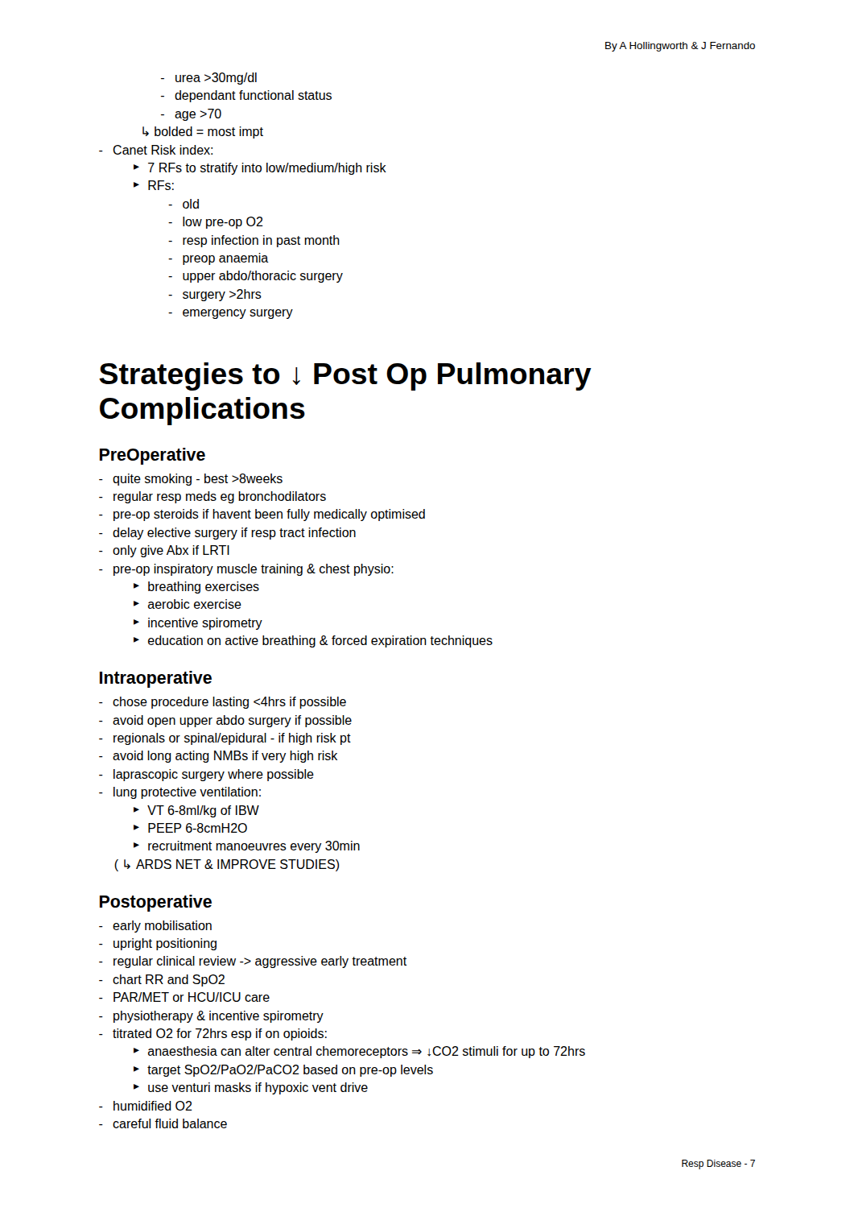By A Hollingworth & J Fernando
urea >30mg/dl
dependant functional status
age >70
bolded = most impt
Canet Risk index:
7 RFs to stratify into low/medium/high risk
RFs:
old
low pre-op O2
resp infection in past month
preop anaemia
upper abdo/thoracic surgery
surgery >2hrs
emergency surgery
Strategies to ↓ Post Op Pulmonary Complications
PreOperative
quite smoking - best >8weeks
regular resp meds eg bronchodilators
pre-op steroids if havent been fully medically optimised
delay elective surgery if resp tract infection
only give Abx if LRTI
pre-op inspiratory muscle training & chest physio:
breathing exercises
aerobic exercise
incentive spirometry
education on active breathing & forced expiration techniques
Intraoperative
chose procedure lasting <4hrs if possible
avoid open upper abdo surgery if possible
regionals or spinal/epidural - if high risk pt
avoid long acting NMBs if very high risk
laprascopic surgery where possible
lung protective ventilation:
VT 6-8ml/kg of IBW
PEEP 6-8cmH2O
recruitment manoeuvres every 30min
( ↳ ARDS NET & IMPROVE STUDIES)
Postoperative
early mobilisation
upright positioning
regular clinical review -> aggressive early treatment
chart RR and SpO2
PAR/MET or HCU/ICU care
physiotherapy & incentive spirometry
titrated O2 for 72hrs esp if on opioids:
anaesthesia can alter central chemoreceptors ⇒ ↓CO2 stimuli for up to 72hrs
target SpO2/PaO2/PaCO2 based on pre-op levels
use venturi masks if hypoxic vent drive
humidified O2
careful fluid balance
Resp Disease - 7